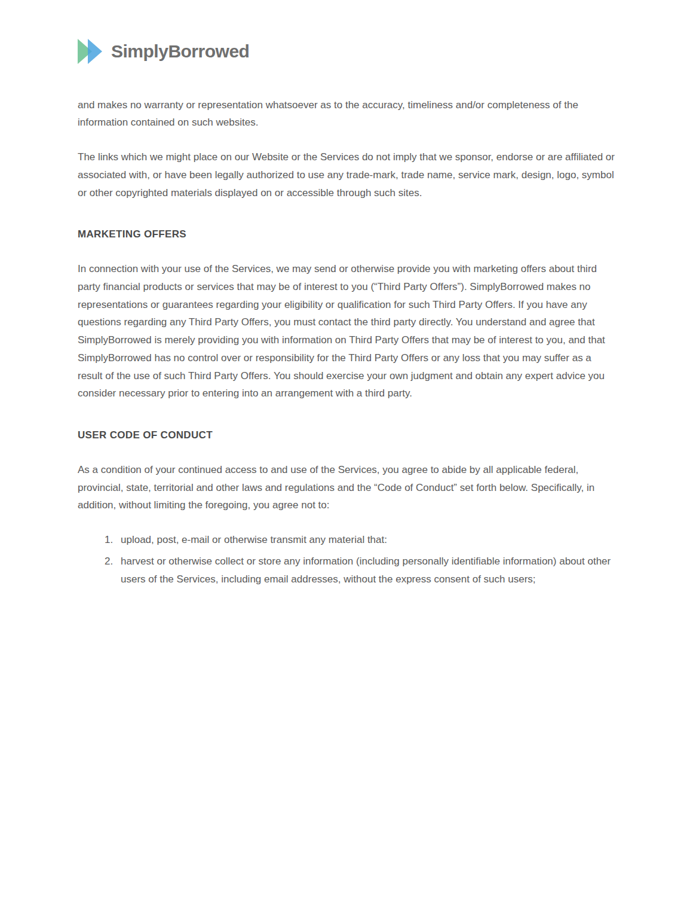Simply Borrowed
and makes no warranty or representation whatsoever as to the accuracy, timeliness and/or completeness of the information contained on such websites.
The links which we might place on our Website or the Services do not imply that we sponsor, endorse or are affiliated or associated with, or have been legally authorized to use any trade-mark, trade name, service mark, design, logo, symbol or other copyrighted materials displayed on or accessible through such sites.
Marketing Offers
In connection with your use of the Services, we may send or otherwise provide you with marketing offers about third party financial products or services that may be of interest to you (“Third Party Offers”). SimplyBorrowed makes no representations or guarantees regarding your eligibility or qualification for such Third Party Offers. If you have any questions regarding any Third Party Offers, you must contact the third party directly. You understand and agree that SimplyBorrowed is merely providing you with information on Third Party Offers that may be of interest to you, and that SimplyBorrowed has no control over or responsibility for the Third Party Offers or any loss that you may suffer as a result of the use of such Third Party Offers. You should exercise your own judgment and obtain any expert advice you consider necessary prior to entering into an arrangement with a third party.
User Code of Conduct
As a condition of your continued access to and use of the Services, you agree to abide by all applicable federal, provincial, state, territorial and other laws and regulations and the “Code of Conduct” set forth below. Specifically, in addition, without limiting the foregoing, you agree not to:
upload, post, e-mail or otherwise transmit any material that:
harvest or otherwise collect or store any information (including personally identifiable information) about other users of the Services, including email addresses, without the express consent of such users;